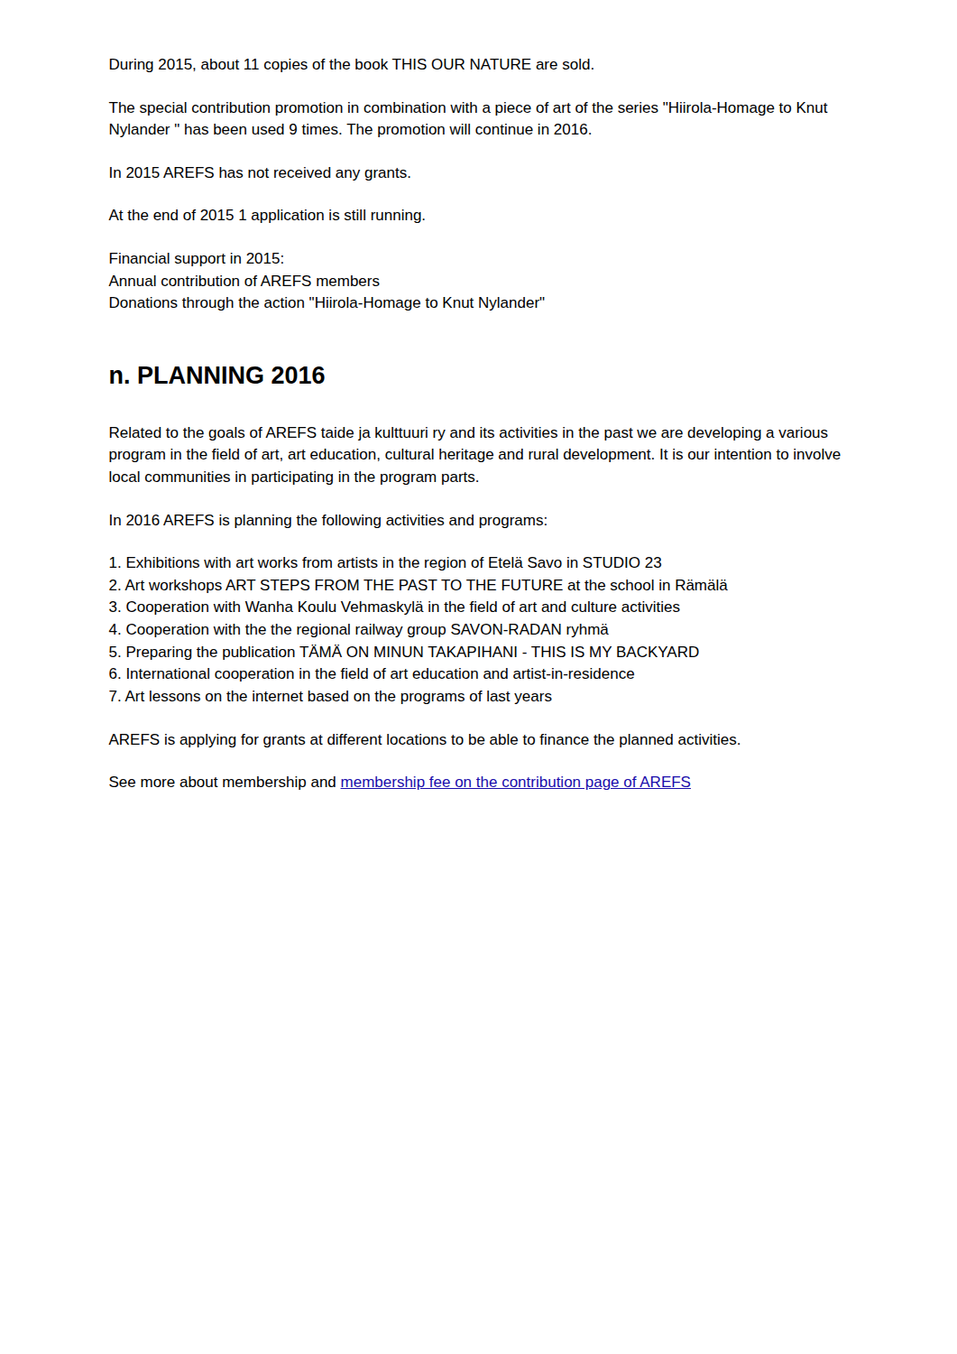During 2015, about 11 copies of the book THIS OUR NATURE are sold.
The special contribution promotion in combination with a piece of art of the series "Hiirola-Homage to Knut Nylander " has been used 9 times. The promotion will continue in 2016.
In 2015 AREFS has not received any grants.
At the end of 2015 1 application is still running.
Financial support in 2015:
Annual contribution of AREFS members
Donations through the action "Hiirola-Homage to Knut Nylander"
n. PLANNING 2016
Related to the goals of AREFS taide ja kulttuuri ry and its activities in the past we are developing a various program in the field of art, art education, cultural heritage and rural development. It is our intention to involve local communities in participating in the program parts.
In 2016 AREFS is planning the following activities and programs:
1. Exhibitions with art works from artists in the region of Etelä Savo in STUDIO 23
2. Art workshops ART STEPS FROM THE PAST TO THE FUTURE at the school in Rämälä
3. Cooperation with Wanha Koulu Vehmaskylä in the field of art and culture activities
4. Cooperation with the the regional railway group SAVON-RADAN ryhmä
5. Preparing the publication TÄMÄ ON MINUN TAKAPIHANI - THIS IS MY BACKYARD
6. International cooperation in the field of art education and artist-in-residence
7. Art lessons on the internet based on the programs of last years
AREFS is applying for grants at different locations to be able to finance the planned activities.
See more about membership and membership fee on the contribution page of AREFS